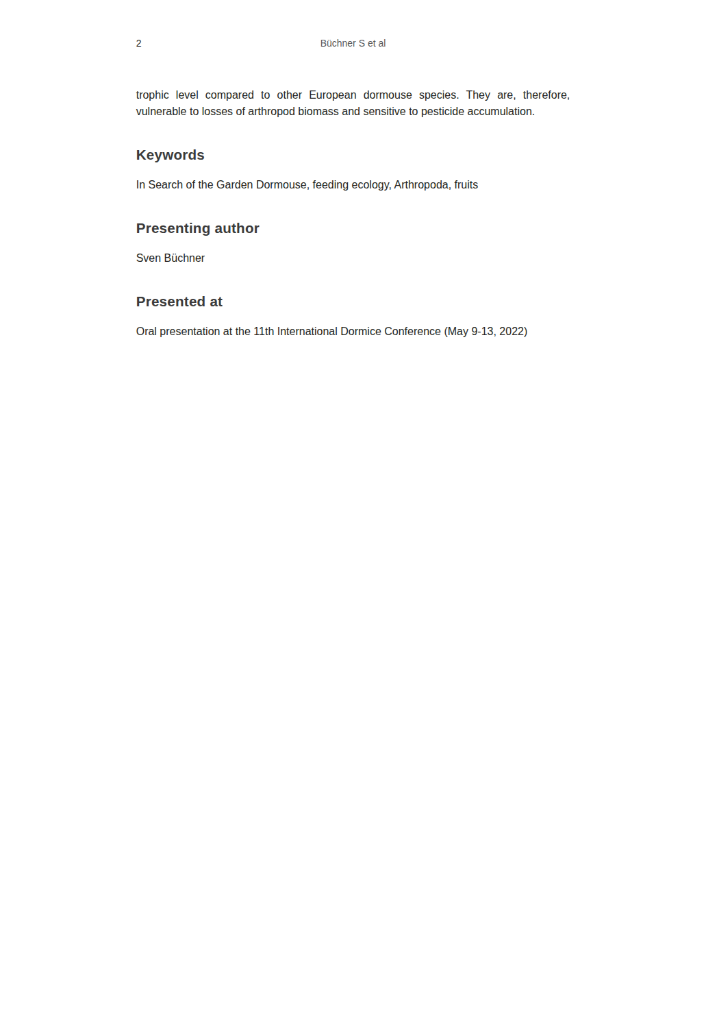2 Büchner S et al
trophic level compared to other European dormouse species. They are, therefore, vulnerable to losses of arthropod biomass and sensitive to pesticide accumulation.
Keywords
In Search of the Garden Dormouse, feeding ecology, Arthropoda, fruits
Presenting author
Sven Büchner
Presented at
Oral presentation at the 11th International Dormice Conference (May 9-13, 2022)